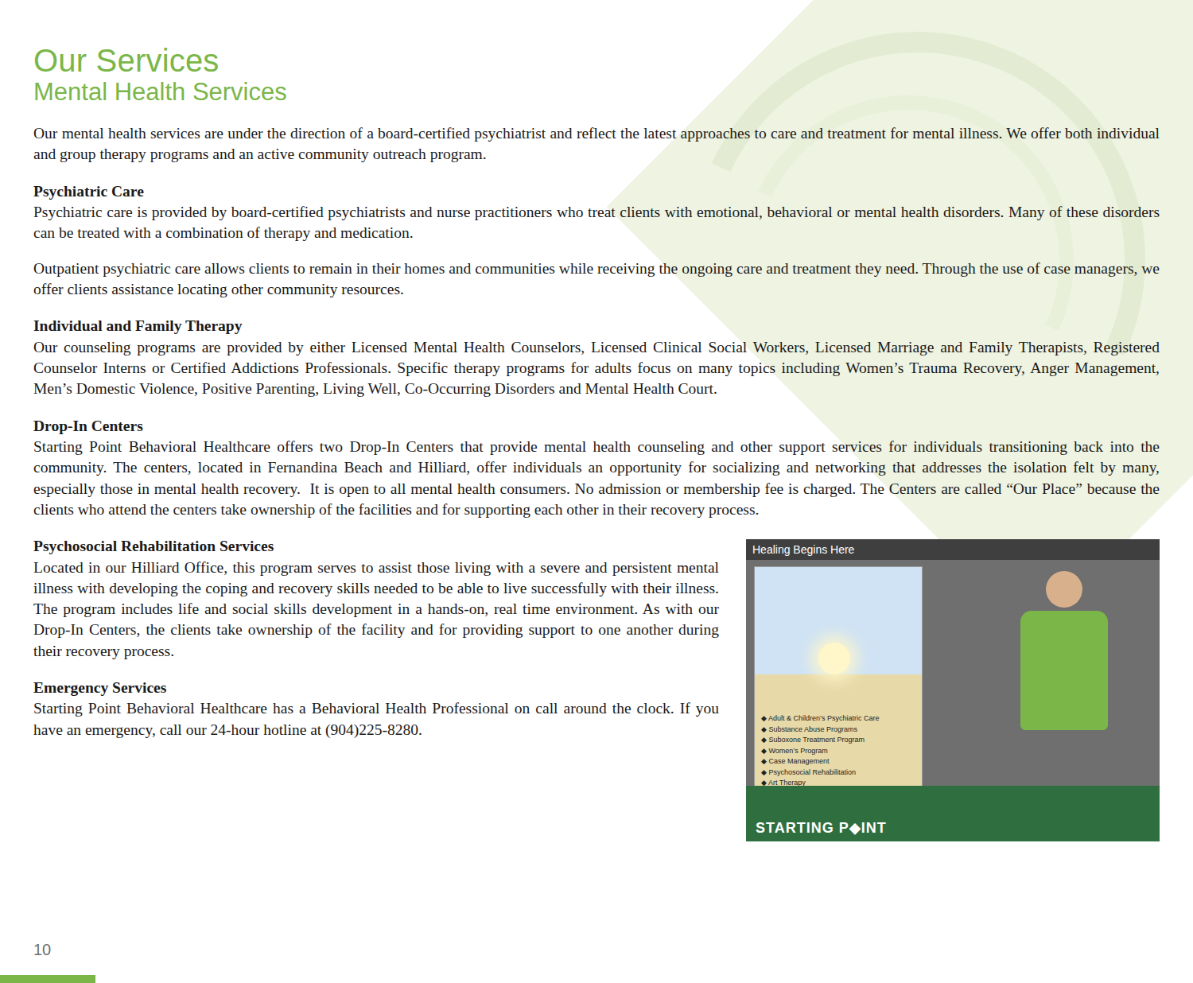Our Services
Mental Health Services
Our mental health services are under the direction of a board-certified psychiatrist and reflect the latest approaches to care and treatment for mental illness. We offer both individual and group therapy programs and an active community outreach program.
Psychiatric Care
Psychiatric care is provided by board-certified psychiatrists and nurse practitioners who treat clients with emotional, behavioral or mental health disorders. Many of these disorders can be treated with a combination of therapy and medication.
Outpatient psychiatric care allows clients to remain in their homes and communities while receiving the ongoing care and treatment they need. Through the use of case managers, we offer clients assistance locating other community resources.
Individual and Family Therapy
Our counseling programs are provided by either Licensed Mental Health Counselors, Licensed Clinical Social Workers, Licensed Marriage and Family Therapists, Registered Counselor Interns or Certified Addictions Professionals. Specific therapy programs for adults focus on many topics including Women’s Trauma Recovery, Anger Management, Men’s Domestic Violence, Positive Parenting, Living Well, Co-Occurring Disorders and Mental Health Court.
Drop-In Centers
Starting Point Behavioral Healthcare offers two Drop-In Centers that provide mental health counseling and other support services for individuals transitioning back into the community. The centers, located in Fernandina Beach and Hilliard, offer individuals an opportunity for socializing and networking that addresses the isolation felt by many, especially those in mental health recovery. It is open to all mental health consumers. No admission or membership fee is charged. The Centers are called “Our Place” because the clients who attend the centers take ownership of the facilities and for supporting each other in their recovery process.
Healing Begins Here
◆ Adult & Children’s Psychiatric Care
◆ Substance Abuse Programs
◆ Suboxone Treatment Program
◆ Women’s Program
◆ Case Management
◆ Psychosocial Rehabilitation
◆ Art Therapy
◆ Emergency Services
STARTING P◆INT
Psychosocial Rehabilitation Services
Located in our Hilliard Office, this program serves to assist those living with a severe and persistent mental illness with developing the coping and recovery skills needed to be able to live successfully with their illness. The program includes life and social skills development in a hands-on, real time environment. As with our Drop-In Centers, the clients take ownership of the facility and for providing support to one another during their recovery process.
Emergency Services
Starting Point Behavioral Healthcare has a Behavioral Health Professional on call around the clock. If you have an emergency, call our 24-hour hotline at (904)225-8280.
10